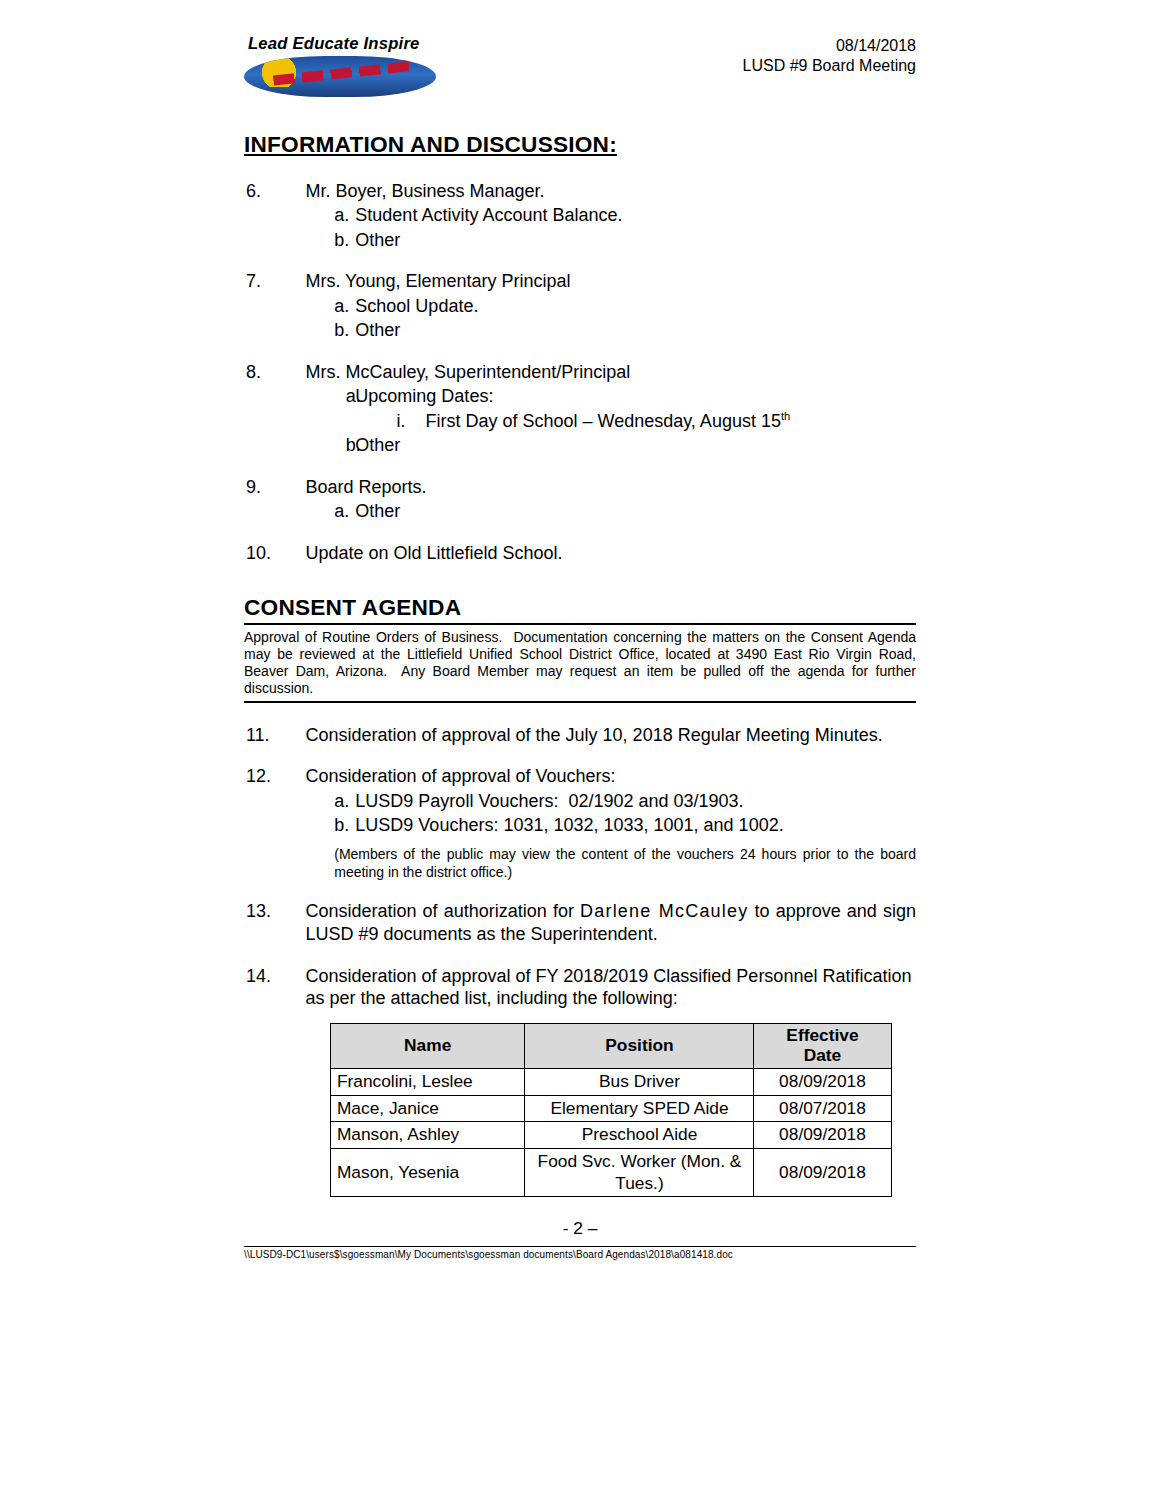Lead Educate Inspire
08/14/2018
LUSD #9 Board Meeting
INFORMATION AND DISCUSSION:
6.
Mr. Boyer, Business Manager.
a.
Student Activity Account Balance.
b.
Other
7.
Mrs. Young, Elementary Principal
a.
School Update.
b.
Other
8.
Mrs. McCauley, Superintendent/Principal
a.
Upcoming Dates:
i.
First Day of School – Wednesday, August 15th
b.
Other
9.
Board Reports.
a.
Other
10.
Update on Old Littlefield School.
CONSENT AGENDA
Approval of Routine Orders of Business. Documentation concerning the matters on the Consent Agenda may be reviewed at the Littlefield Unified School District Office, located at 3490 East Rio Virgin Road, Beaver Dam, Arizona. Any Board Member may request an item be pulled off the agenda for further discussion.
11.
Consideration of approval of the July 10, 2018 Regular Meeting Minutes.
12.
Consideration of approval of Vouchers:
a.
LUSD9 Payroll Vouchers: 02/1902 and 03/1903.
b.
LUSD9 Vouchers: 1031, 1032, 1033, 1001, and 1002.
(Members of the public may view the content of the vouchers 24 hours prior to the board meeting in the district office.)
13.
Consideration of authorization for Darlene McCauley to approve and sign LUSD #9 documents as the Superintendent.
14.
Consideration of approval of FY 2018/2019 Classified Personnel Ratification as per the attached list, including the following:
| Name | Position | Effective Date |
| --- | --- | --- |
| Francolini, Leslee | Bus Driver | 08/09/2018 |
| Mace, Janice | Elementary SPED Aide | 08/07/2018 |
| Manson, Ashley | Preschool Aide | 08/09/2018 |
| Mason, Yesenia | Food Svc. Worker (Mon. & Tues.) | 08/09/2018 |
- 2 –
\\LUSD9-DC1\users$\sgoessman\My Documents\sgoessman documents\Board Agendas\2018\a081418.doc